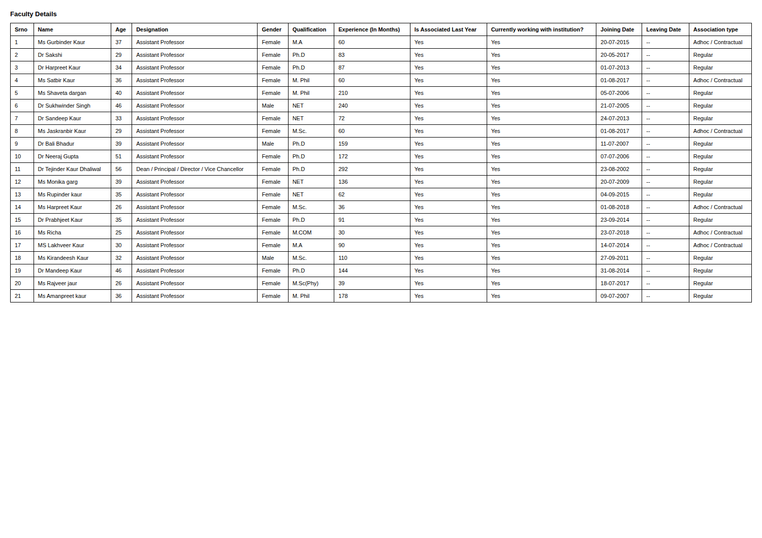Faculty Details
| Srno | Name | Age | Designation | Gender | Qualification | Experience (In Months) | Is Associated Last Year | Currently working with institution? | Joining Date | Leaving Date | Association type |
| --- | --- | --- | --- | --- | --- | --- | --- | --- | --- | --- | --- |
| 1 | Ms Gurbinder Kaur | 37 | Assistant Professor | Female | M.A | 60 | Yes | Yes | 20-07-2015 | -- | Adhoc / Contractual |
| 2 | Dr Sakshi | 29 | Assistant Professor | Female | Ph.D | 83 | Yes | Yes | 20-05-2017 | -- | Regular |
| 3 | Dr Harpreet Kaur | 34 | Assistant Professor | Female | Ph.D | 87 | Yes | Yes | 01-07-2013 | -- | Regular |
| 4 | Ms Satbir Kaur | 36 | Assistant Professor | Female | M. Phil | 60 | Yes | Yes | 01-08-2017 | -- | Adhoc / Contractual |
| 5 | Ms Shaveta dargan | 40 | Assistant Professor | Female | M. Phil | 210 | Yes | Yes | 05-07-2006 | -- | Regular |
| 6 | Dr Sukhwinder Singh | 46 | Assistant Professor | Male | NET | 240 | Yes | Yes | 21-07-2005 | -- | Regular |
| 7 | Dr Sandeep Kaur | 33 | Assistant Professor | Female | NET | 72 | Yes | Yes | 24-07-2013 | -- | Regular |
| 8 | Ms Jaskranbir Kaur | 29 | Assistant Professor | Female | M.Sc. | 60 | Yes | Yes | 01-08-2017 | -- | Adhoc / Contractual |
| 9 | Dr Bali Bhadur | 39 | Assistant Professor | Male | Ph.D | 159 | Yes | Yes | 11-07-2007 | -- | Regular |
| 10 | Dr Neeraj Gupta | 51 | Assistant Professor | Female | Ph.D | 172 | Yes | Yes | 07-07-2006 | -- | Regular |
| 11 | Dr Tejinder Kaur Dhaliwal | 56 | Dean / Principal / Director / Vice Chancellor | Female | Ph.D | 292 | Yes | Yes | 23-08-2002 | -- | Regular |
| 12 | Ms Monika garg | 39 | Assistant Professor | Female | NET | 136 | Yes | Yes | 20-07-2009 | -- | Regular |
| 13 | Ms Rupinder kaur | 35 | Assistant Professor | Female | NET | 62 | Yes | Yes | 04-09-2015 | -- | Regular |
| 14 | Ms Harpreet Kaur | 26 | Assistant Professor | Female | M.Sc. | 36 | Yes | Yes | 01-08-2018 | -- | Adhoc / Contractual |
| 15 | Dr Prabhjeet Kaur | 35 | Assistant Professor | Female | Ph.D | 91 | Yes | Yes | 23-09-2014 | -- | Regular |
| 16 | Ms Richa | 25 | Assistant Professor | Female | M.COM | 30 | Yes | Yes | 23-07-2018 | -- | Adhoc / Contractual |
| 17 | MS Lakhveer Kaur | 30 | Assistant Professor | Female | M.A | 90 | Yes | Yes | 14-07-2014 | -- | Adhoc / Contractual |
| 18 | Ms Kirandeesh Kaur | 32 | Assistant Professor | Male | M.Sc. | 110 | Yes | Yes | 27-09-2011 | -- | Regular |
| 19 | Dr Mandeep Kaur | 46 | Assistant Professor | Female | Ph.D | 144 | Yes | Yes | 31-08-2014 | -- | Regular |
| 20 | Ms Rajveer jaur | 26 | Assistant Professor | Female | M.Sc(Phy) | 39 | Yes | Yes | 18-07-2017 | -- | Regular |
| 21 | Ms Amanpreet kaur | 36 | Assistant Professor | Female | M. Phil | 178 | Yes | Yes | 09-07-2007 | -- | Regular |